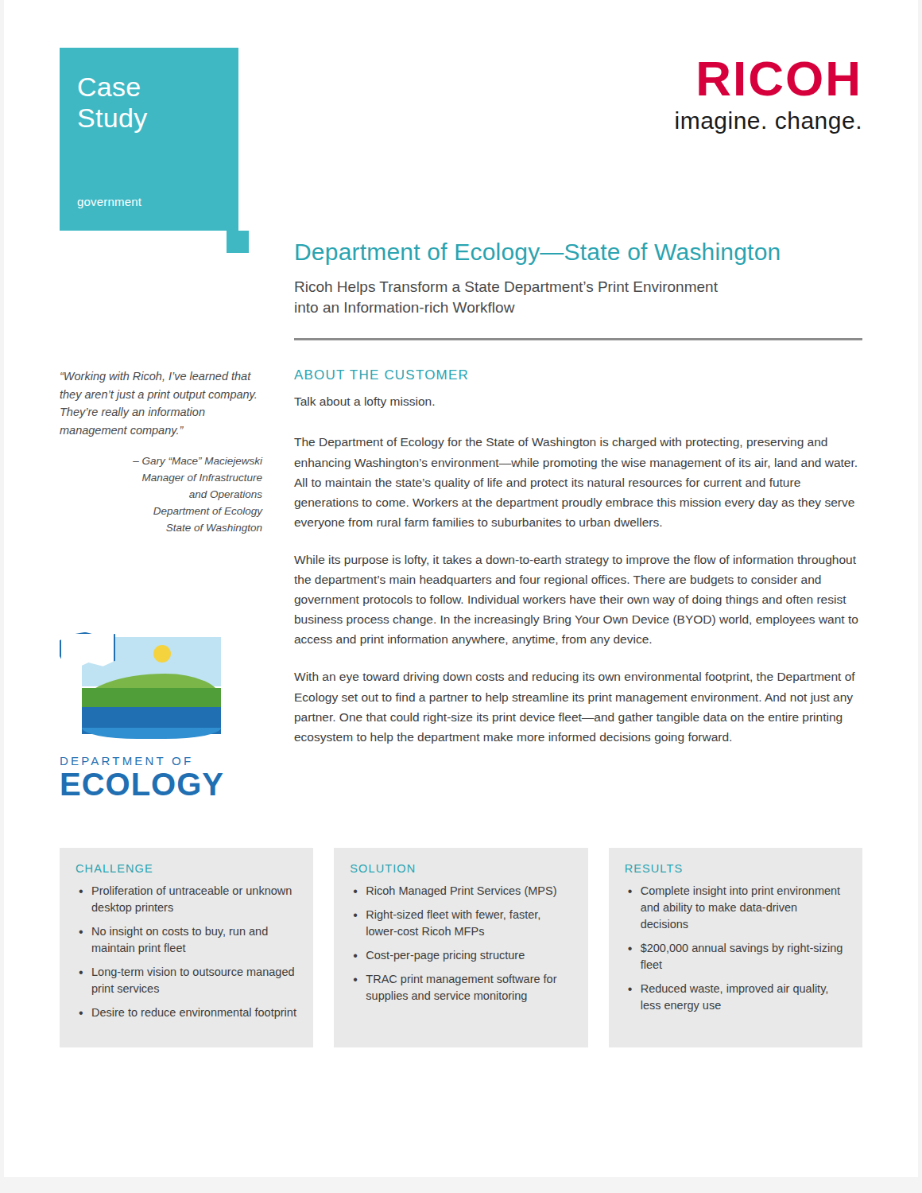Case
Study
government
RICOH
imagine. change.
Department of Ecology—State of Washington
Ricoh Helps Transform a State Department’s Print Environment
into an Information-rich Workflow
“Working with Ricoh, I’ve learned that they aren’t just a print output company. They’re really an information management company.”
– Gary “Mace” Maciejewski
Manager of Infrastructure
and Operations
Department of Ecology
State of Washington
DEPARTMENT OF
ECOLOGY
About the Customer
Talk about a lofty mission.
The Department of Ecology for the State of Washington is charged with protecting, preserving and enhancing Washington’s environment—while promoting the wise management of its air, land and water. All to maintain the state’s quality of life and protect its natural resources for current and future generations to come. Workers at the department proudly embrace this mission every day as they serve everyone from rural farm families to suburbanites to urban dwellers.
While its purpose is lofty, it takes a down-to-earth strategy to improve the flow of information throughout the department’s main headquarters and four regional offices. There are budgets to consider and government protocols to follow. Individual workers have their own way of doing things and often resist business process change. In the increasingly Bring Your Own Device (BYOD) world, employees want to access and print information anywhere, anytime, from any device.
With an eye toward driving down costs and reducing its own environmental footprint, the Department of Ecology set out to find a partner to help streamline its print management environment. And not just any partner. One that could right-size its print device fleet—and gather tangible data on the entire printing ecosystem to help the department make more informed decisions going forward.
Challenge
Proliferation of untraceable or unknown desktop printers
No insight on costs to buy, run and maintain print fleet
Long-term vision to outsource managed print services
Desire to reduce environmental footprint
Solution
Ricoh Managed Print Services (MPS)
Right-sized fleet with fewer, faster, lower-cost Ricoh MFPs
Cost-per-page pricing structure
TRAC print management software for supplies and service monitoring
Results
Complete insight into print environment and ability to make data-driven decisions
$200,000 annual savings by right-sizing fleet
Reduced waste, improved air quality, less energy use